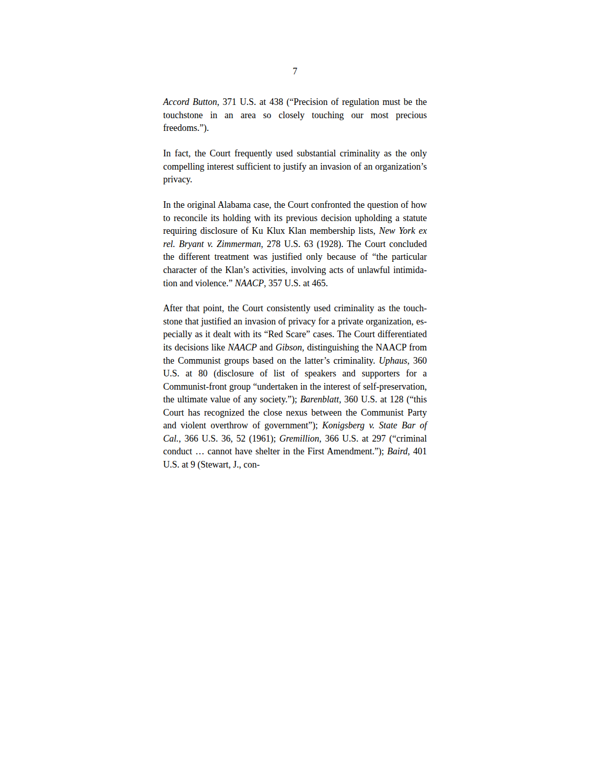7
Accord Button, 371 U.S. at 438 (“Precision of regulation must be the touchstone in an area so closely touching our most precious freedoms.”).
In fact, the Court frequently used substantial criminality as the only compelling interest sufficient to justify an invasion of an organization’s privacy.
In the original Alabama case, the Court confronted the question of how to reconcile its holding with its previous decision upholding a statute requiring disclosure of Ku Klux Klan membership lists, New York ex rel. Bryant v. Zimmerman, 278 U.S. 63 (1928). The Court concluded the different treatment was justified only because of “the particular character of the Klan’s activities, involving acts of unlawful intimidation and violence.” NAACP, 357 U.S. at 465.
After that point, the Court consistently used criminality as the touchstone that justified an invasion of privacy for a private organization, especially as it dealt with its “Red Scare” cases. The Court differentiated its decisions like NAACP and Gibson, distinguishing the NAACP from the Communist groups based on the latter’s criminality. Uphaus, 360 U.S. at 80 (disclosure of list of speakers and supporters for a Communist-front group “undertaken in the interest of self-preservation, the ultimate value of any society.”); Barenblatt, 360 U.S. at 128 (“this Court has recognized the close nexus between the Communist Party and violent overthrow of government”); Konigsberg v. State Bar of Cal., 366 U.S. 36, 52 (1961); Gremillion, 366 U.S. at 297 (“criminal conduct … cannot have shelter in the First Amendment.”); Baird, 401 U.S. at 9 (Stewart, J., con-